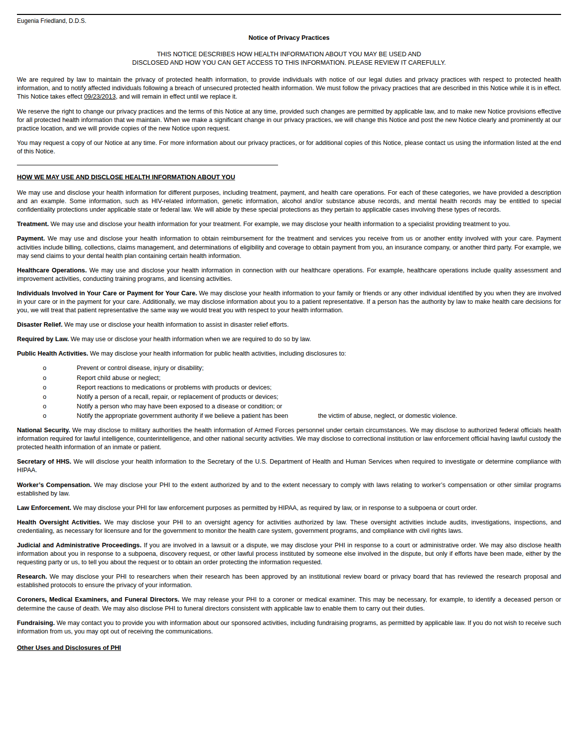Eugenia Friedland, D.D.S.
Notice of Privacy Practices
THIS NOTICE DESCRIBES HOW HEALTH INFORMATION ABOUT YOU MAY BE USED AND
DISCLOSED AND HOW YOU CAN GET ACCESS TO THIS INFORMATION. PLEASE REVIEW IT CAREFULLY.
We are required by law to maintain the privacy of protected health information, to provide individuals with notice of our legal duties and privacy practices with respect to protected health information, and to notify affected individuals following a breach of unsecured protected health information. We must follow the privacy practices that are described in this Notice while it is in effect. This Notice takes effect 09/23/2013, and will remain in effect until we replace it.
We reserve the right to change our privacy practices and the terms of this Notice at any time, provided such changes are permitted by applicable law, and to make new Notice provisions effective for all protected health information that we maintain. When we make a significant change in our privacy practices, we will change this Notice and post the new Notice clearly and prominently at our practice location, and we will provide copies of the new Notice upon request.
You may request a copy of our Notice at any time. For more information about our privacy practices, or for additional copies of this Notice, please contact us using the information listed at the end of this Notice.
HOW WE MAY USE AND DISCLOSE HEALTH INFORMATION ABOUT YOU
We may use and disclose your health information for different purposes, including treatment, payment, and health care operations. For each of these categories, we have provided a description and an example. Some information, such as HIV-related information, genetic information, alcohol and/or substance abuse records, and mental health records may be entitled to special confidentiality protections under applicable state or federal law. We will abide by these special protections as they pertain to applicable cases involving these types of records.
Treatment. We may use and disclose your health information for your treatment. For example, we may disclose your health information to a specialist providing treatment to you.
Payment. We may use and disclose your health information to obtain reimbursement for the treatment and services you receive from us or another entity involved with your care. Payment activities include billing, collections, claims management, and determinations of eligibility and coverage to obtain payment from you, an insurance company, or another third party. For example, we may send claims to your dental health plan containing certain health information.
Healthcare Operations. We may use and disclose your health information in connection with our healthcare operations. For example, healthcare operations include quality assessment and improvement activities, conducting training programs, and licensing activities.
Individuals Involved in Your Care or Payment for Your Care. We may disclose your health information to your family or friends or any other individual identified by you when they are involved in your care or in the payment for your care. Additionally, we may disclose information about you to a patient representative. If a person has the authority by law to make health care decisions for you, we will treat that patient representative the same way we would treat you with respect to your health information.
Disaster Relief. We may use or disclose your health information to assist in disaster relief efforts.
Required by Law. We may use or disclose your health information when we are required to do so by law.
Public Health Activities. We may disclose your health information for public health activities, including disclosures to:
oPrevent or control disease, injury or disability;
oReport child abuse or neglect;
oReport reactions to medications or problems with products or devices;
oNotify a person of a recall, repair, or replacement of products or devices;
oNotify a person who may have been exposed to a disease or condition; or
oNotify the appropriate government authority if we believe a patient has been the victim of abuse, neglect, or domestic violence.
National Security. We may disclose to military authorities the health information of Armed Forces personnel under certain circumstances. We may disclose to authorized federal officials health information required for lawful intelligence, counterintelligence, and other national security activities. We may disclose to correctional institution or law enforcement official having lawful custody the protected health information of an inmate or patient.
Secretary of HHS. We will disclose your health information to the Secretary of the U.S. Department of Health and Human Services when required to investigate or determine compliance with HIPAA.
Worker’s Compensation. We may disclose your PHI to the extent authorized by and to the extent necessary to comply with laws relating to worker’s compensation or other similar programs established by law.
Law Enforcement. We may disclose your PHI for law enforcement purposes as permitted by HIPAA, as required by law, or in response to a subpoena or court order.
Health Oversight Activities. We may disclose your PHI to an oversight agency for activities authorized by law. These oversight activities include audits, investigations, inspections, and credentialing, as necessary for licensure and for the government to monitor the health care system, government programs, and compliance with civil rights laws.
Judicial and Administrative Proceedings. If you are involved in a lawsuit or a dispute, we may disclose your PHI in response to a court or administrative order. We may also disclose health information about you in response to a subpoena, discovery request, or other lawful process instituted by someone else involved in the dispute, but only if efforts have been made, either by the requesting party or us, to tell you about the request or to obtain an order protecting the information requested.
Research. We may disclose your PHI to researchers when their research has been approved by an institutional review board or privacy board that has reviewed the research proposal and established protocols to ensure the privacy of your information.
Coroners, Medical Examiners, and Funeral Directors. We may release your PHI to a coroner or medical examiner. This may be necessary, for example, to identify a deceased person or determine the cause of death. We may also disclose PHI to funeral directors consistent with applicable law to enable them to carry out their duties.
Fundraising. We may contact you to provide you with information about our sponsored activities, including fundraising programs, as permitted by applicable law. If you do not wish to receive such information from us, you may opt out of receiving the communications.
Other Uses and Disclosures of PHI